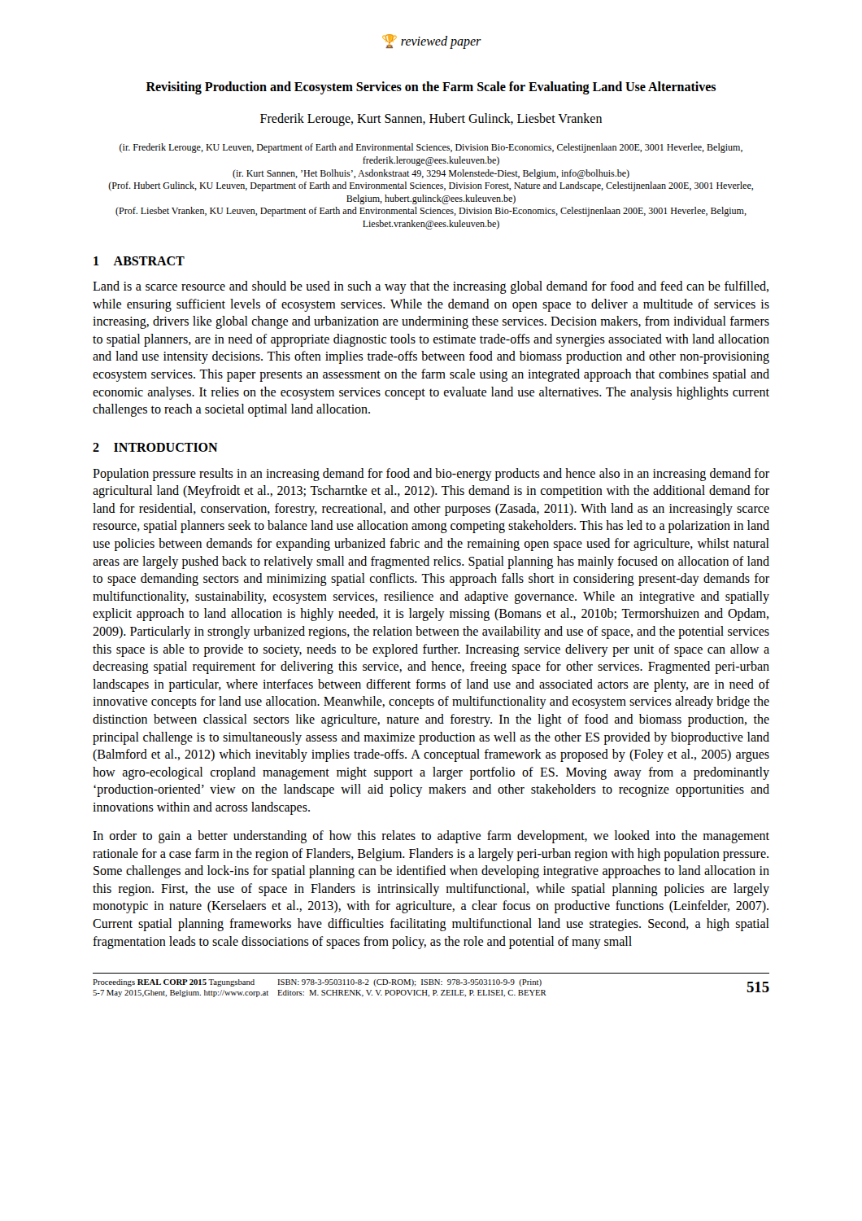🏆reviewed paper
Revisiting Production and Ecosystem Services on the Farm Scale for Evaluating Land Use Alternatives
Frederik Lerouge, Kurt Sannen, Hubert Gulinck, Liesbet Vranken
(ir. Frederik Lerouge, KU Leuven, Department of Earth and Environmental Sciences, Division Bio-Economics, Celestijnenlaan 200E, 3001 Heverlee, Belgium, frederik.lerouge@ees.kuleuven.be)
(ir. Kurt Sannen, ’Het Bolhuis’, Asdonkstraat 49, 3294 Molenstede-Diest, Belgium, info@bolhuis.be)
(Prof. Hubert Gulinck, KU Leuven, Department of Earth and Environmental Sciences, Division Forest, Nature and Landscape, Celestijnenlaan 200E, 3001 Heverlee, Belgium, hubert.gulinck@ees.kuleuven.be)
(Prof. Liesbet Vranken, KU Leuven, Department of Earth and Environmental Sciences, Division Bio-Economics, Celestijnenlaan 200E, 3001 Heverlee, Belgium, Liesbet.vranken@ees.kuleuven.be)
1 ABSTRACT
Land is a scarce resource and should be used in such a way that the increasing global demand for food and feed can be fulfilled, while ensuring sufficient levels of ecosystem services. While the demand on open space to deliver a multitude of services is increasing, drivers like global change and urbanization are undermining these services. Decision makers, from individual farmers to spatial planners, are in need of appropriate diagnostic tools to estimate trade-offs and synergies associated with land allocation and land use intensity decisions. This often implies trade-offs between food and biomass production and other non-provisioning ecosystem services. This paper presents an assessment on the farm scale using an integrated approach that combines spatial and economic analyses. It relies on the ecosystem services concept to evaluate land use alternatives. The analysis highlights current challenges to reach a societal optimal land allocation.
2 INTRODUCTION
Population pressure results in an increasing demand for food and bio-energy products and hence also in an increasing demand for agricultural land (Meyfroidt et al., 2013; Tscharntke et al., 2012). This demand is in competition with the additional demand for land for residential, conservation, forestry, recreational, and other purposes (Zasada, 2011). With land as an increasingly scarce resource, spatial planners seek to balance land use allocation among competing stakeholders. This has led to a polarization in land use policies between demands for expanding urbanized fabric and the remaining open space used for agriculture, whilst natural areas are largely pushed back to relatively small and fragmented relics. Spatial planning has mainly focused on allocation of land to space demanding sectors and minimizing spatial conflicts. This approach falls short in considering present-day demands for multifunctionality, sustainability, ecosystem services, resilience and adaptive governance. While an integrative and spatially explicit approach to land allocation is highly needed, it is largely missing (Bomans et al., 2010b; Termorshuizen and Opdam, 2009). Particularly in strongly urbanized regions, the relation between the availability and use of space, and the potential services this space is able to provide to society, needs to be explored further. Increasing service delivery per unit of space can allow a decreasing spatial requirement for delivering this service, and hence, freeing space for other services. Fragmented peri-urban landscapes in particular, where interfaces between different forms of land use and associated actors are plenty, are in need of innovative concepts for land use allocation. Meanwhile, concepts of multifunctionality and ecosystem services already bridge the distinction between classical sectors like agriculture, nature and forestry. In the light of food and biomass production, the principal challenge is to simultaneously assess and maximize production as well as the other ES provided by bioproductive land (Balmford et al., 2012) which inevitably implies trade-offs. A conceptual framework as proposed by (Foley et al., 2005) argues how agro-ecological cropland management might support a larger portfolio of ES. Moving away from a predominantly ‘production-oriented’ view on the landscape will aid policy makers and other stakeholders to recognize opportunities and innovations within and across landscapes.
In order to gain a better understanding of how this relates to adaptive farm development, we looked into the management rationale for a case farm in the region of Flanders, Belgium. Flanders is a largely peri-urban region with high population pressure. Some challenges and lock-ins for spatial planning can be identified when developing integrative approaches to land allocation in this region. First, the use of space in Flanders is intrinsically multifunctional, while spatial planning policies are largely monotypic in nature (Kerselaers et al., 2013), with for agriculture, a clear focus on productive functions (Leinfelder, 2007). Current spatial planning frameworks have difficulties facilitating multifunctional land use strategies. Second, a high spatial fragmentation leads to scale dissociations of spaces from policy, as the role and potential of many small
Proceedings REAL CORP 2015 Tagungsband
5-7 May 2015,Ghent, Belgium. http://www.corp.at
ISBN: 978-3-9503110-8-2 (CD-ROM); ISBN: 978-3-9503110-9-9 (Print)
Editors: M. SCHRENK, V. V. POPOVICH, P. ZEILE, P. ELISEI, C. BEYER
515